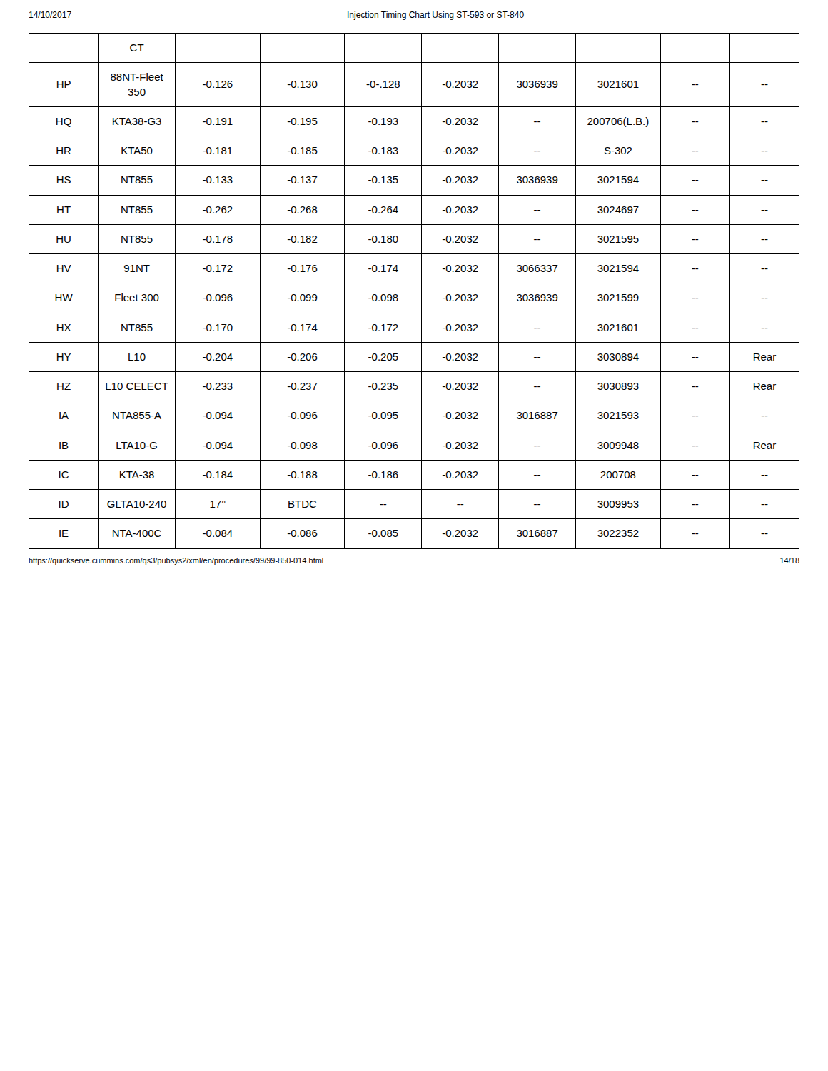14/10/2017 Injection Timing Chart Using ST-593 or ST-840
| | CT | | | | | | | | |
| HP | 88NT-Fleet 350 | -0.126 | -0.130 | -0-.128 | -0.2032 | 3036939 | 3021601 | -- | -- |
| HQ | KTA38-G3 | -0.191 | -0.195 | -0.193 | -0.2032 | -- | 200706(L.B.) | -- | -- |
| HR | KTA50 | -0.181 | -0.185 | -0.183 | -0.2032 | -- | S-302 | -- | -- |
| HS | NT855 | -0.133 | -0.137 | -0.135 | -0.2032 | 3036939 | 3021594 | -- | -- |
| HT | NT855 | -0.262 | -0.268 | -0.264 | -0.2032 | -- | 3024697 | -- | -- |
| HU | NT855 | -0.178 | -0.182 | -0.180 | -0.2032 | -- | 3021595 | -- | -- |
| HV | 91NT | -0.172 | -0.176 | -0.174 | -0.2032 | 3066337 | 3021594 | -- | -- |
| HW | Fleet 300 | -0.096 | -0.099 | -0.098 | -0.2032 | 3036939 | 3021599 | -- | -- |
| HX | NT855 | -0.170 | -0.174 | -0.172 | -0.2032 | -- | 3021601 | -- | -- |
| HY | L10 | -0.204 | -0.206 | -0.205 | -0.2032 | -- | 3030894 | -- | Rear |
| HZ | L10 CELECT | -0.233 | -0.237 | -0.235 | -0.2032 | -- | 3030893 | -- | Rear |
| IA | NTA855-A | -0.094 | -0.096 | -0.095 | -0.2032 | 3016887 | 3021593 | -- | -- |
| IB | LTA10-G | -0.094 | -0.098 | -0.096 | -0.2032 | -- | 3009948 | -- | Rear |
| IC | KTA-38 | -0.184 | -0.188 | -0.186 | -0.2032 | -- | 200708 | -- | -- |
| ID | GLTA10-240 | 17° | BTDC | -- | -- | -- | 3009953 | -- | -- |
| IE | NTA-400C | -0.084 | -0.086 | -0.085 | -0.2032 | 3016887 | 3022352 | -- | -- |
https://quickserve.cummins.com/qs3/pubsys2/xml/en/procedures/99/99-850-014.html 14/18